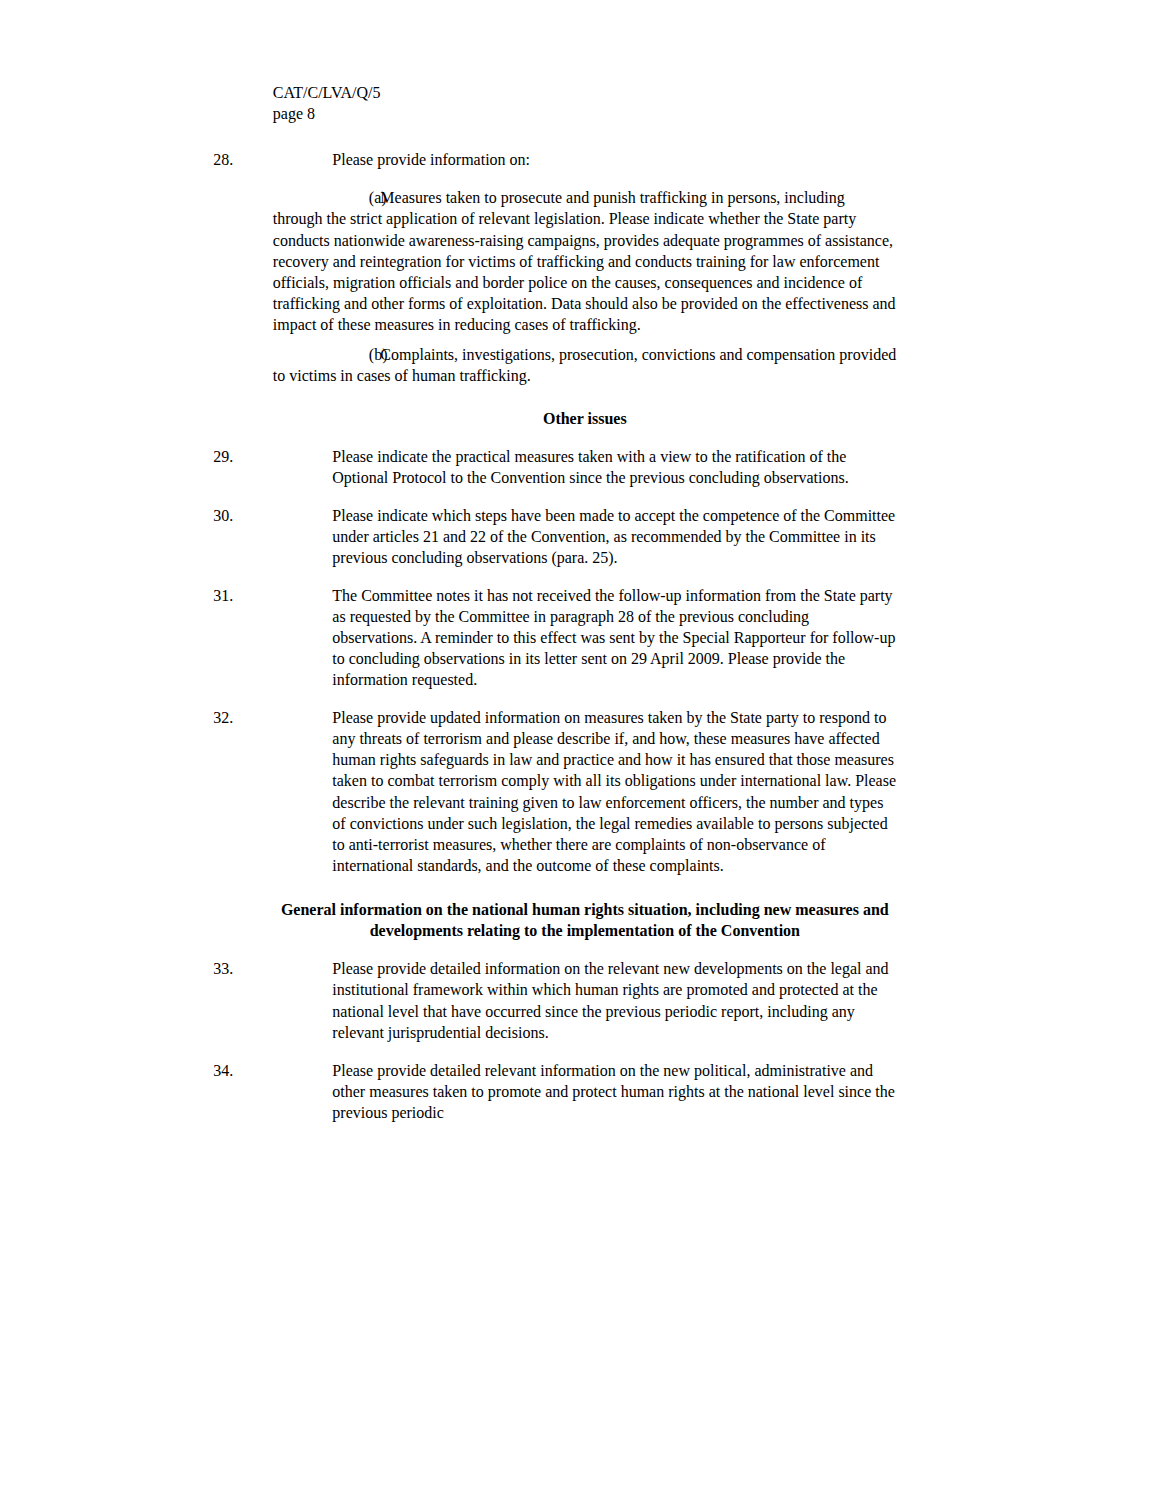CAT/C/LVA/Q/5
page 8
28. Please provide information on:
(a) Measures taken to prosecute and punish trafficking in persons, including through the strict application of relevant legislation. Please indicate whether the State party conducts nationwide awareness-raising campaigns, provides adequate programmes of assistance, recovery and reintegration for victims of trafficking and conducts training for law enforcement officials, migration officials and border police on the causes, consequences and incidence of trafficking and other forms of exploitation. Data should also be provided on the effectiveness and impact of these measures in reducing cases of trafficking.
(b) Complaints, investigations, prosecution, convictions and compensation provided to victims in cases of human trafficking.
Other issues
29. Please indicate the practical measures taken with a view to the ratification of the Optional Protocol to the Convention since the previous concluding observations.
30. Please indicate which steps have been made to accept the competence of the Committee under articles 21 and 22 of the Convention, as recommended by the Committee in its previous concluding observations (para. 25).
31. The Committee notes it has not received the follow-up information from the State party as requested by the Committee in paragraph 28 of the previous concluding observations. A reminder to this effect was sent by the Special Rapporteur for follow-up to concluding observations in its letter sent on 29 April 2009. Please provide the information requested.
32. Please provide updated information on measures taken by the State party to respond to any threats of terrorism and please describe if, and how, these measures have affected human rights safeguards in law and practice and how it has ensured that those measures taken to combat terrorism comply with all its obligations under international law. Please describe the relevant training given to law enforcement officers, the number and types of convictions under such legislation, the legal remedies available to persons subjected to anti-terrorist measures, whether there are complaints of non-observance of international standards, and the outcome of these complaints.
General information on the national human rights situation, including new measures and developments relating to the implementation of the Convention
33. Please provide detailed information on the relevant new developments on the legal and institutional framework within which human rights are promoted and protected at the national level that have occurred since the previous periodic report, including any relevant jurisprudential decisions.
34. Please provide detailed relevant information on the new political, administrative and other measures taken to promote and protect human rights at the national level since the previous periodic